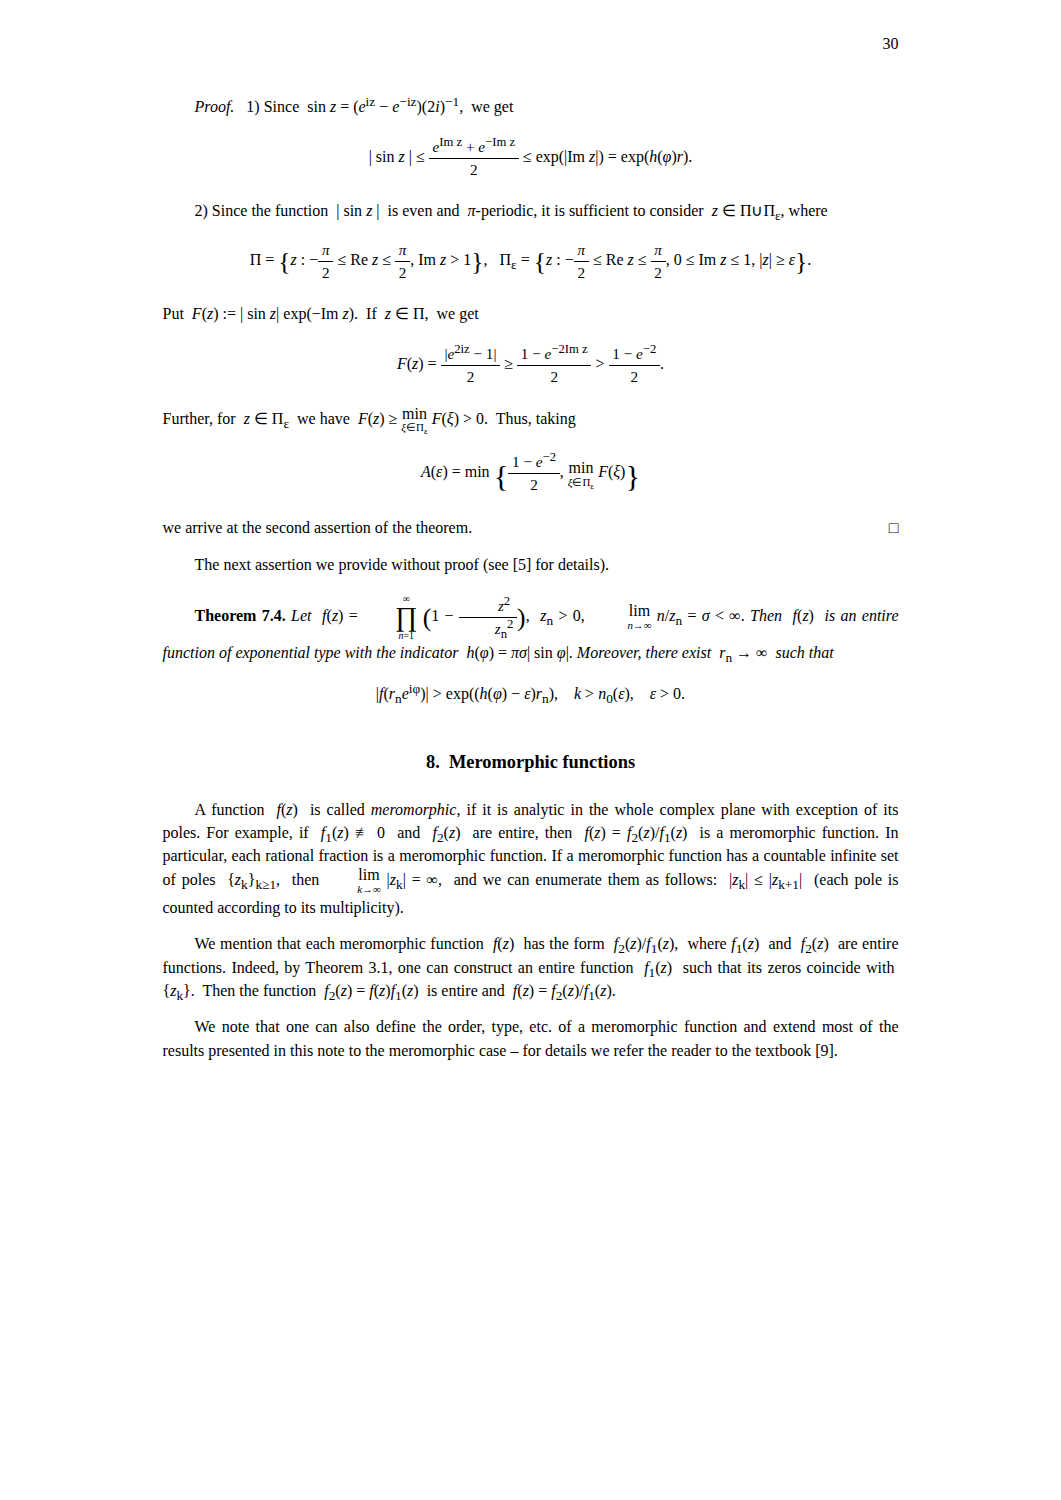30
Proof. 1) Since sin z = (eiz − e−iz)(2i)−1, we get
| sin z | ≤ eIm z + e−Im z 2 ≤ exp(|Im z|) = exp(h(φ)r).
2) Since the function | sin z | is even and π-periodic, it is sufficient to consider z ∈ Π∪Πε, where
Π = {z : −π 2 ≤ Re z ≤ π 2, Im z > 1}, Πε = {z : −π 2 ≤ Re z ≤ π 2, 0 ≤ Im z ≤ 1, |z| ≥ ε}.
Put F(z) := | sin z| exp(−Im z). If z ∈ Π, we get
F(z) = |e2iz − 1|2 ≥ 1 − e−2Im z 2 > 1 − e−22.
Further, for z ∈ Πε we have F(z) ≥ min ξ∈Πε F(ξ) > 0. Thus, taking
A(ε) = min {1 − e−22, min ξ∈Πε F(ξ)}
we arrive at the second assertion of the theorem.□
The next assertion we provide without proof (see [5] for details).
Theorem 7.4. Let f(z) = ∞∏n=1 (1 − z2 zn2), zn > 0, lim n→∞ n/zn = σ < ∞. Then f(z) is an entire function of exponential type with the indicator h(φ) = πσ| sin φ|. Moreover, there exist rn → ∞ such that
|f(rneiφ)| > exp((h(φ) − ε)rn), k > n0(ε), ε > 0.
8. Meromorphic functions
A function f(z) is called meromorphic, if it is analytic in the whole complex plane with exception of its poles. For example, if f1(z) ≢ 0 and f2(z) are entire, then f(z) = f2(z)/f1(z) is a meromorphic function. In particular, each rational fraction is a meromorphic function. If a meromorphic function has a countable infinite set of poles {zk}k≥1, then lim k→∞ |zk| = ∞, and we can enumerate them as follows: |zk| ≤ |zk+1| (each pole is counted according to its multiplicity).
We mention that each meromorphic function f(z) has the form f2(z)/f1(z), where f1(z) and f2(z) are entire functions. Indeed, by Theorem 3.1, one can construct an entire function f1(z) such that its zeros coincide with {zk}. Then the function f2(z) = f(z)f1(z) is entire and f(z) = f2(z)/f1(z).
We note that one can also define the order, type, etc. of a meromorphic function and extend most of the results presented in this note to the meromorphic case – for details we refer the reader to the textbook [9].